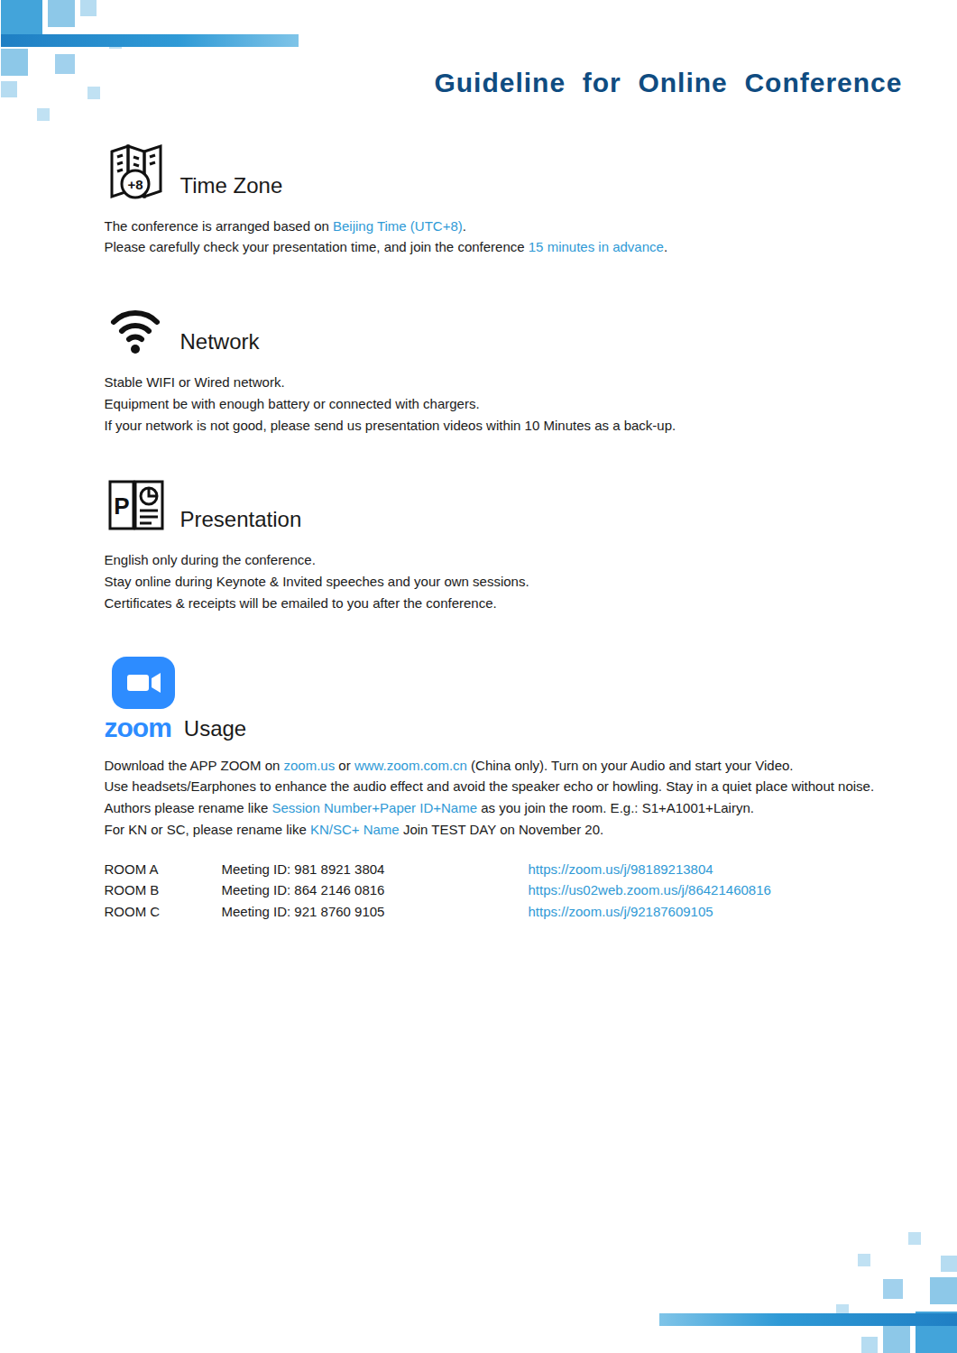Guideline for Online Conference
+8
Time Zone
The conference is arranged based on Beijing Time (UTC+8).
Please carefully check your presentation time, and join the conference 15 minutes in advance.
Network
Stable WIFI or Wired network.
Equipment be with enough battery or connected with chargers.
If your network is not good, please send us presentation videos within 10 Minutes as a back-up.
P
Presentation
English only during the conference.
Stay online during Keynote & Invited speeches and your own sessions.
Certificates & receipts will be emailed to you after the conference.
zoom Usage
Download the APP ZOOM on zoom.us or www.zoom.com.cn (China only). Turn on your Audio and start your Video.
Use headsets/Earphones to enhance the audio effect and avoid the speaker echo or howling. Stay in a quiet place without noise.
Authors please rename like Session Number+Paper ID+Name as you join the room. E.g.: S1+A1001+Lairyn.
For KN or SC, please rename like KN/SC+ Name Join TEST DAY on November 20.
| ROOM A | Meeting ID: 981 8921 3804 | https://zoom.us/j/98189213804 |
| ROOM B | Meeting ID: 864 2146 0816 | https://us02web.zoom.us/j/86421460816 |
| ROOM C | Meeting ID: 921 8760 9105 | https://zoom.us/j/92187609105 |